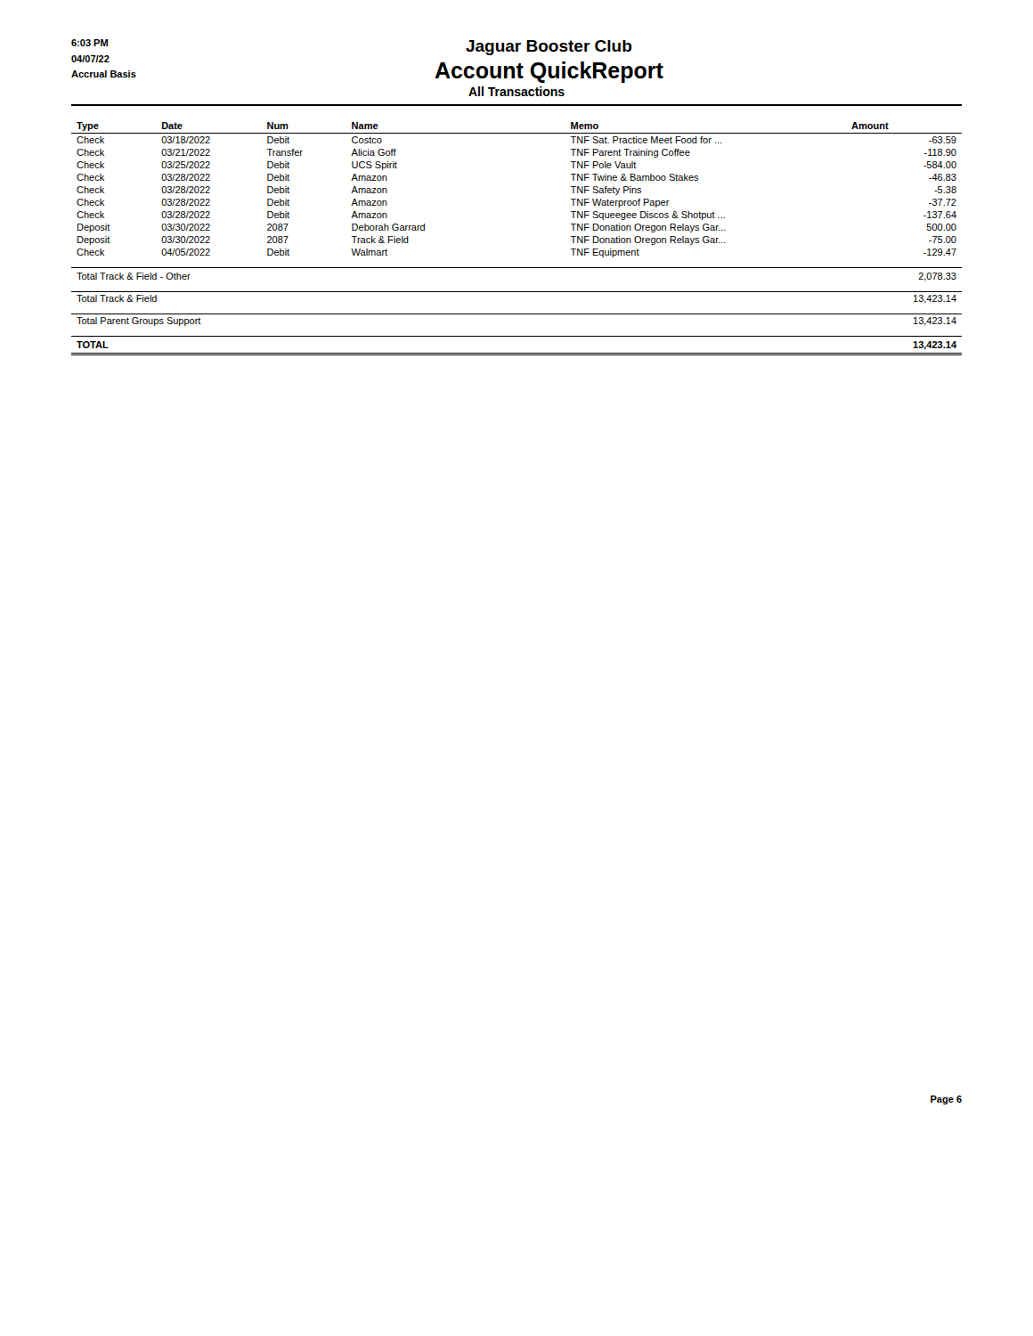6:03 PM
04/07/22
Accrual Basis
Jaguar Booster Club
Account QuickReport
All Transactions
| Type | Date | Num | Name | Memo | Amount |
| --- | --- | --- | --- | --- | --- |
| Check | 03/18/2022 | Debit | Costco | TNF Sat. Practice Meet Food for ... | -63.59 |
| Check | 03/21/2022 | Transfer | Alicia Goff | TNF Parent Training Coffee | -118.90 |
| Check | 03/25/2022 | Debit | UCS Spirit | TNF Pole Vault | -584.00 |
| Check | 03/28/2022 | Debit | Amazon | TNF Twine & Bamboo Stakes | -46.83 |
| Check | 03/28/2022 | Debit | Amazon | TNF Safety Pins | -5.38 |
| Check | 03/28/2022 | Debit | Amazon | TNF Waterproof Paper | -37.72 |
| Check | 03/28/2022 | Debit | Amazon | TNF Squeegee Discos & Shotput ... | -137.64 |
| Deposit | 03/30/2022 | 2087 | Deborah Garrard | TNF Donation Oregon Relays Gar... | 500.00 |
| Deposit | 03/30/2022 | 2087 | Track & Field | TNF Donation Oregon Relays Gar... | -75.00 |
| Check | 04/05/2022 | Debit | Walmart | TNF Equipment | -129.47 |
| Total Track & Field - Other | 2,078.33 |
| Total Track & Field | 13,423.14 |
| Total Parent Groups Support | 13,423.14 |
| TOTAL | 13,423.14 |
Page 6